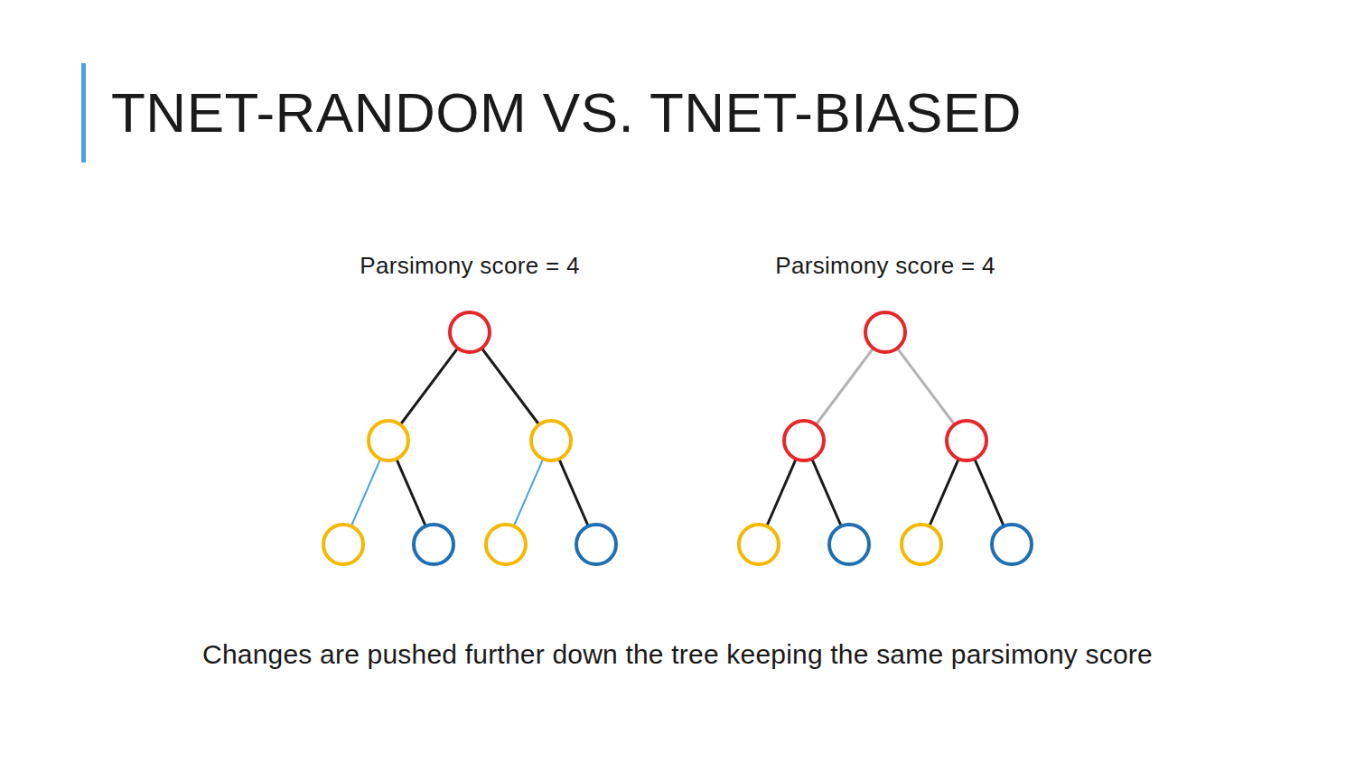TNet-Random vs. TNet-Biased
Parsimony score = 4
Parsimony score = 4
Changes are pushed further down the tree keeping the same parsimony score